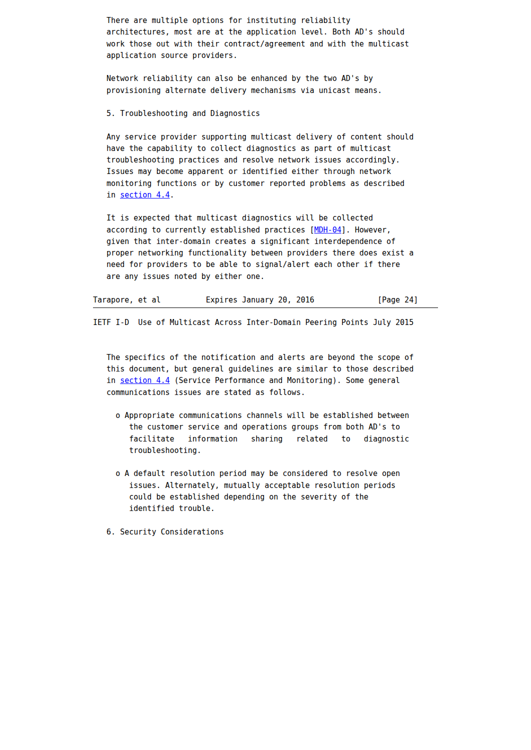There are multiple options for instituting reliability
   architectures, most are at the application level. Both AD's should
   work those out with their contract/agreement and with the multicast
   application source providers.

   Network reliability can also be enhanced by the two AD's by
   provisioning alternate delivery mechanisms via unicast means.

   5. Troubleshooting and Diagnostics

   Any service provider supporting multicast delivery of content should
   have the capability to collect diagnostics as part of multicast
   troubleshooting practices and resolve network issues accordingly.
   Issues may become apparent or identified either through network
   monitoring functions or by customer reported problems as described
   in section 4.4.

   It is expected that multicast diagnostics will be collected
   according to currently established practices [MDH-04]. However,
   given that inter-domain creates a significant interdependence of
   proper networking functionality between providers there does exist a
   need for providers to be able to signal/alert each other if there
   are any issues noted by either one.
Tarapore, et al          Expires January 20, 2016              [Page 24]
IETF I-D  Use of Multicast Across Inter-Domain Peering Points July 2015


   The specifics of the notification and alerts are beyond the scope of
   this document, but general guidelines are similar to those described
   in section 4.4 (Service Performance and Monitoring). Some general
   communications issues are stated as follows.

     o Appropriate communications channels will be established between
        the customer service and operations groups from both AD's to
        facilitate   information   sharing   related   to   diagnostic
        troubleshooting.

     o A default resolution period may be considered to resolve open
        issues. Alternately, mutually acceptable resolution periods
        could be established depending on the severity of the
        identified trouble.

   6. Security Considerations